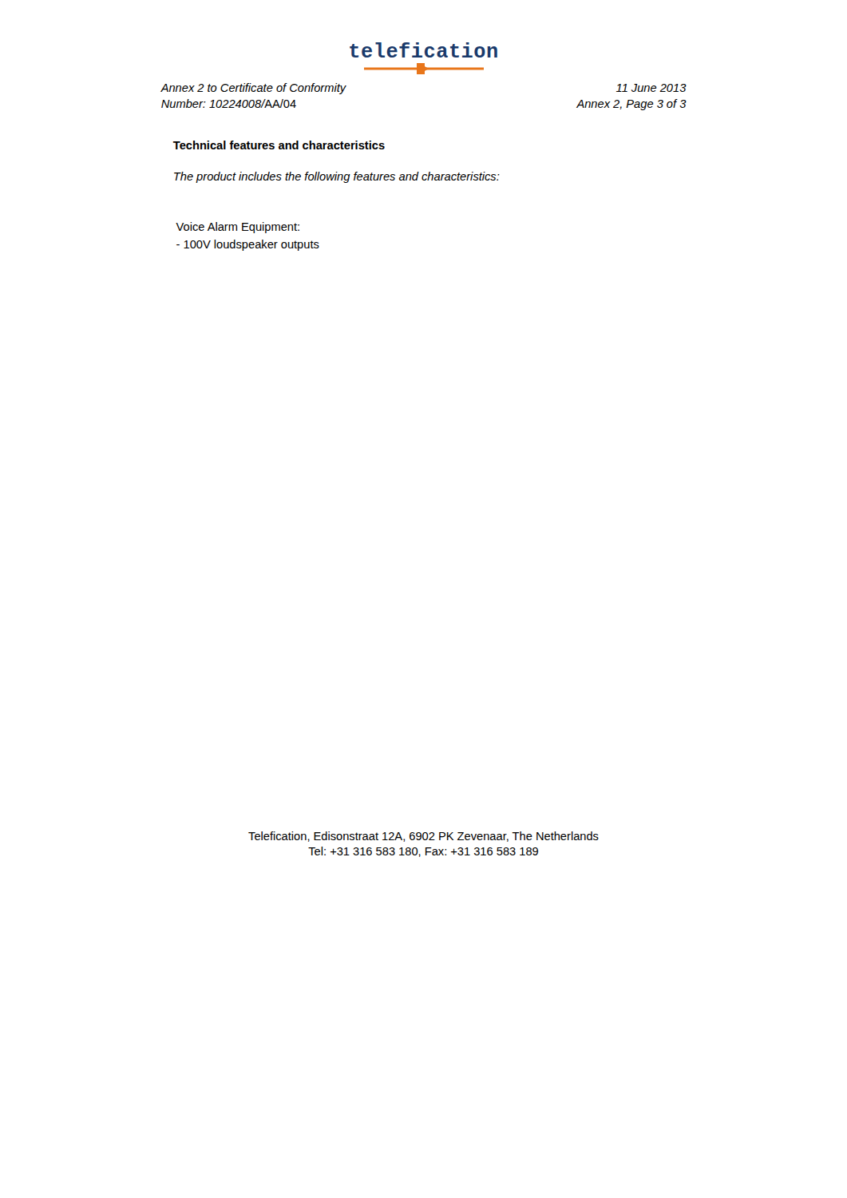telefication
Annex 2 to Certificate of Conformity
Number: 10224008/AA/04
11 June 2013
Annex 2, Page 3 of 3
Technical features and characteristics
The product includes the following features and characteristics:
Voice Alarm Equipment:
- 100V loudspeaker outputs
Telefication, Edisonstraat 12A, 6902 PK Zevenaar, The Netherlands
Tel: +31 316 583 180, Fax: +31 316 583 189